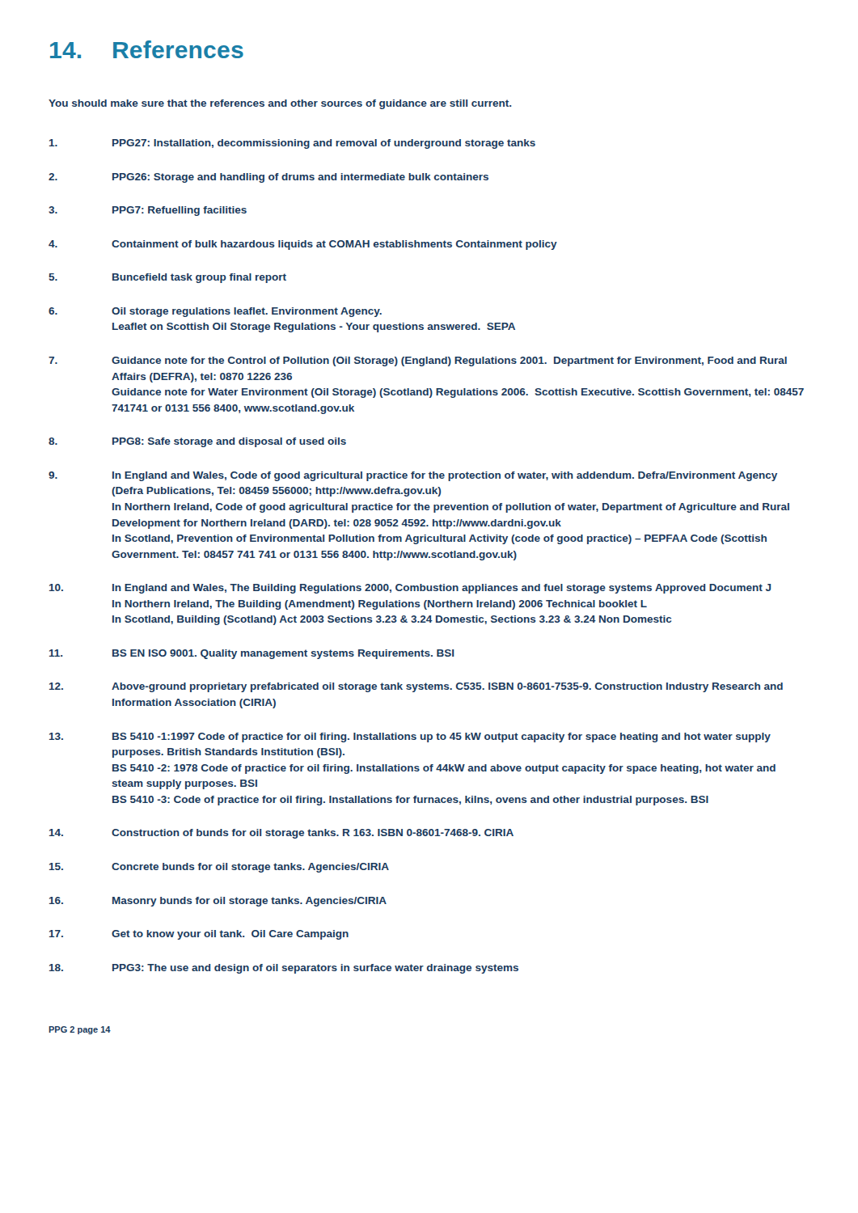14. References
You should make sure that the references and other sources of guidance are still current.
1. PPG27: Installation, decommissioning and removal of underground storage tanks
2. PPG26: Storage and handling of drums and intermediate bulk containers
3. PPG7: Refuelling facilities
4. Containment of bulk hazardous liquids at COMAH establishments Containment policy
5. Buncefield task group final report
6. Oil storage regulations leaflet. Environment Agency.
Leaflet on Scottish Oil Storage Regulations - Your questions answered. SEPA
7. Guidance note for the Control of Pollution (Oil Storage) (England) Regulations 2001. Department for Environment, Food and Rural Affairs (DEFRA), tel: 0870 1226 236
Guidance note for Water Environment (Oil Storage) (Scotland) Regulations 2006. Scottish Executive. Scottish Government, tel: 08457 741741 or 0131 556 8400, www.scotland.gov.uk
8. PPG8: Safe storage and disposal of used oils
9. In England and Wales, Code of good agricultural practice for the protection of water, with addendum. Defra/Environment Agency (Defra Publications, Tel: 08459 556000; http://www.defra.gov.uk)
In Northern Ireland, Code of good agricultural practice for the prevention of pollution of water, Department of Agriculture and Rural Development for Northern Ireland (DARD). tel: 028 9052 4592. http://www.dardni.gov.uk
In Scotland, Prevention of Environmental Pollution from Agricultural Activity (code of good practice) – PEPFAA Code (Scottish Government. Tel: 08457 741 741 or 0131 556 8400. http://www.scotland.gov.uk)
10. In England and Wales, The Building Regulations 2000, Combustion appliances and fuel storage systems Approved Document J
In Northern Ireland, The Building (Amendment) Regulations (Northern Ireland) 2006 Technical booklet L
In Scotland, Building (Scotland) Act 2003 Sections 3.23 & 3.24 Domestic, Sections 3.23 & 3.24 Non Domestic
11. BS EN ISO 9001. Quality management systems Requirements. BSI
12. Above-ground proprietary prefabricated oil storage tank systems. C535. ISBN 0-8601-7535-9. Construction Industry Research and Information Association (CIRIA)
13. BS 5410 -1:1997 Code of practice for oil firing. Installations up to 45 kW output capacity for space heating and hot water supply purposes. British Standards Institution (BSI).
BS 5410 -2: 1978 Code of practice for oil firing. Installations of 44kW and above output capacity for space heating, hot water and steam supply purposes. BSI
BS 5410 -3: Code of practice for oil firing. Installations for furnaces, kilns, ovens and other industrial purposes. BSI
14. Construction of bunds for oil storage tanks. R 163. ISBN 0-8601-7468-9. CIRIA
15. Concrete bunds for oil storage tanks. Agencies/CIRIA
16. Masonry bunds for oil storage tanks. Agencies/CIRIA
17. Get to know your oil tank. Oil Care Campaign
18. PPG3: The use and design of oil separators in surface water drainage systems
PPG 2 page 14